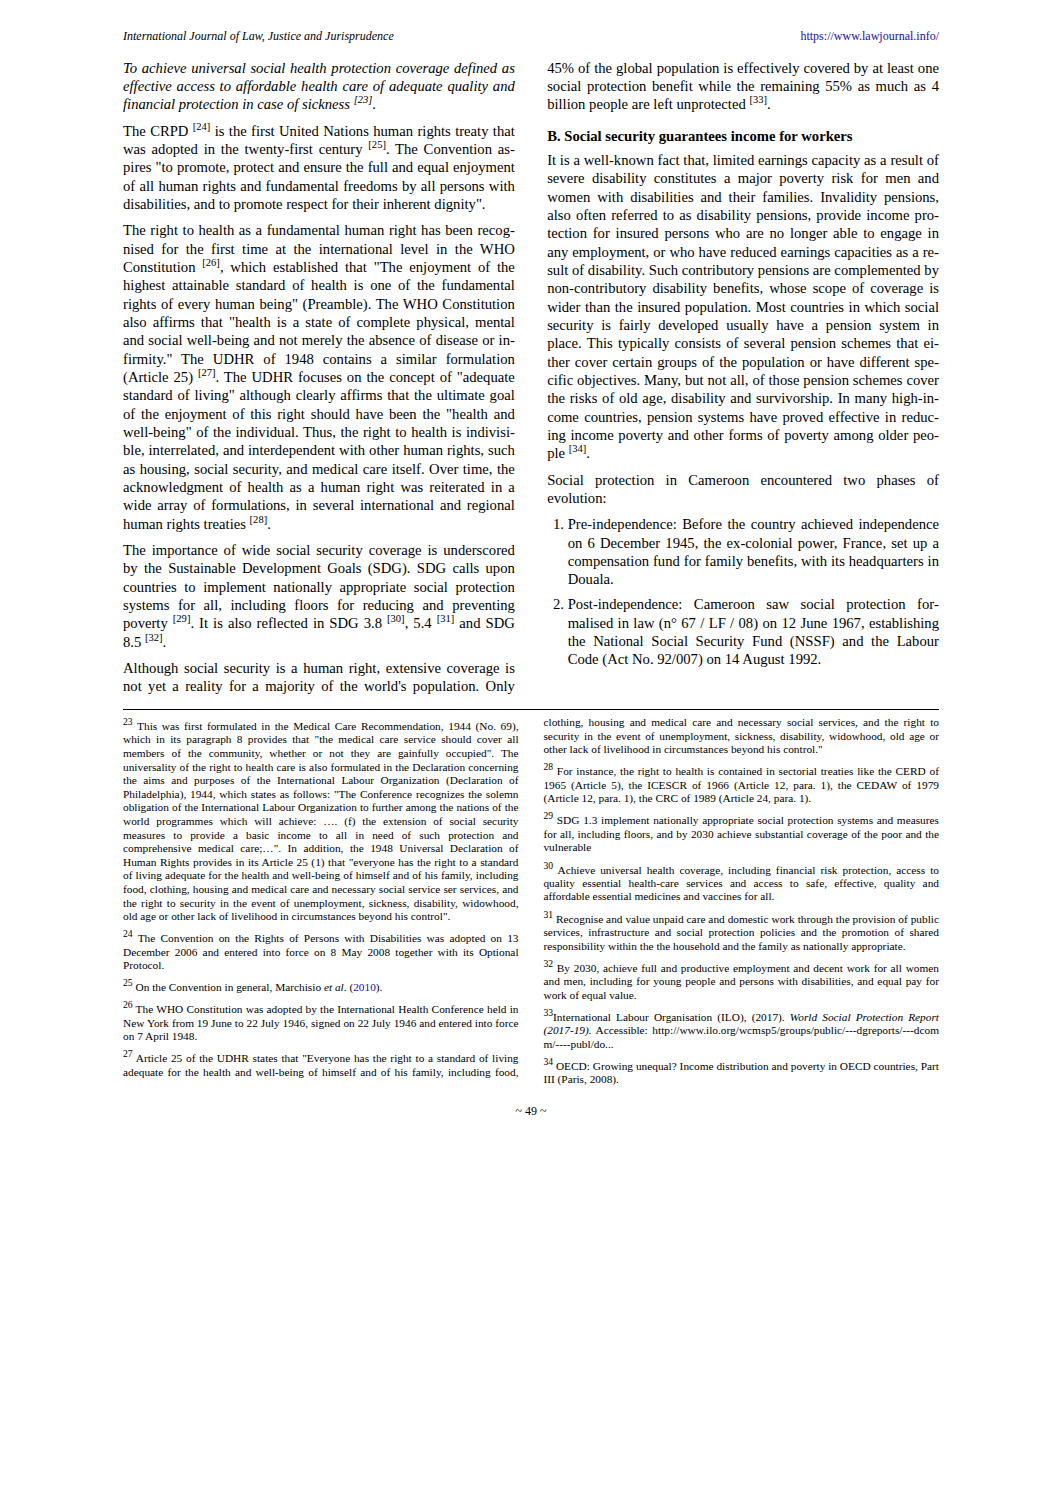International Journal of Law, Justice and Jurisprudence https://www.lawjournal.info/
To achieve universal social health protection coverage defined as effective access to affordable health care of adequate quality and financial protection in case of sickness [23].
The CRPD [24] is the first United Nations human rights treaty that was adopted in the twenty-first century [25]. The Convention aspires "to promote, protect and ensure the full and equal enjoyment of all human rights and fundamental freedoms by all persons with disabilities, and to promote respect for their inherent dignity".
The right to health as a fundamental human right has been recognised for the first time at the international level in the WHO Constitution [26], which established that "The enjoyment of the highest attainable standard of health is one of the fundamental rights of every human being" (Preamble). The WHO Constitution also affirms that "health is a state of complete physical, mental and social well-being and not merely the absence of disease or infirmity." The UDHR of 1948 contains a similar formulation (Article 25) [27]. The UDHR focuses on the concept of "adequate standard of living" although clearly affirms that the ultimate goal of the enjoyment of this right should have been the "health and well-being" of the individual. Thus, the right to health is indivisible, interrelated, and interdependent with other human rights, such as housing, social security, and medical care itself. Over time, the acknowledgment of health as a human right was reiterated in a wide array of formulations, in several international and regional human rights treaties [28].
The importance of wide social security coverage is underscored by the Sustainable Development Goals (SDG). SDG calls upon countries to implement nationally appropriate social protection systems for all, including floors for reducing and preventing poverty [29]. It is also reflected in SDG 3.8 [30], 5.4 [31] and SDG 8.5 [32].
Although social security is a human right, extensive coverage is not yet a reality for a majority of the world's population. Only 45% of the global population is effectively covered by at least one social protection benefit while the remaining 55% as much as 4 billion people are left unprotected [33].
B. Social security guarantees income for workers
It is a well-known fact that, limited earnings capacity as a result of severe disability constitutes a major poverty risk for men and women with disabilities and their families. Invalidity pensions, also often referred to as disability pensions, provide income protection for insured persons who are no longer able to engage in any employment, or who have reduced earnings capacities as a result of disability. Such contributory pensions are complemented by non-contributory disability benefits, whose scope of coverage is wider than the insured population. Most countries in which social security is fairly developed usually have a pension system in place. This typically consists of several pension schemes that either cover certain groups of the population or have different specific objectives. Many, but not all, of those pension schemes cover the risks of old age, disability and survivorship. In many high-income countries, pension systems have proved effective in reducing income poverty and other forms of poverty among older people [34].
Social protection in Cameroon encountered two phases of evolution:
Pre-independence: Before the country achieved independence on 6 December 1945, the ex-colonial power, France, set up a compensation fund for family benefits, with its headquarters in Douala.
Post-independence: Cameroon saw social protection formalised in law (n° 67 / LF / 08) on 12 June 1967, establishing the National Social Security Fund (NSSF) and the Labour Code (Act No. 92/007) on 14 August 1992.
23 This was first formulated in the Medical Care Recommendation, 1944 (No. 69), which in its paragraph 8 provides that "the medical care service should cover all members of the community, whether or not they are gainfully occupied". The universality of the right to health care is also formulated in the Declaration concerning the aims and purposes of the International Labour Organization (Declaration of Philadelphia), 1944, which states as follows: "The Conference recognizes the solemn obligation of the International Labour Organization to further among the nations of the world programmes which will achieve: …. (f) the extension of social security measures to provide a basic income to all in need of such protection and comprehensive medical care;…". In addition, the 1948 Universal Declaration of Human Rights provides in its Article 25 (1) that "everyone has the right to a standard of living adequate for the health and well-being of himself and of his family, including food, clothing, housing and medical care and necessary social service ser services, and the right to security in the event of unemployment, sickness, disability, widowhood, old age or other lack of livelihood in circumstances beyond his control".
24 The Convention on the Rights of Persons with Disabilities was adopted on 13 December 2006 and entered into force on 8 May 2008 together with its Optional Protocol.
25 On the Convention in general, Marchisio et al. (2010).
26 The WHO Constitution was adopted by the International Health Conference held in New York from 19 June to 22 July 1946, signed on 22 July 1946 and entered into force on 7 April 1948.
27 Article 25 of the UDHR states that "Everyone has the right to a standard of living adequate for the health and well-being of himself and of his family, including food, clothing, housing and medical care and necessary social services, and the right to security in the event of unemployment, sickness, disability, widowhood, old age or other lack of livelihood in circumstances beyond his control."
28 For instance, the right to health is contained in sectorial treaties like the CERD of 1965 (Article 5), the ICESCR of 1966 (Article 12, para. 1), the CEDAW of 1979 (Article 12, para. 1), the CRC of 1989 (Article 24, para. 1).
29 SDG 1.3 implement nationally appropriate social protection systems and measures for all, including floors, and by 2030 achieve substantial coverage of the poor and the vulnerable
30 Achieve universal health coverage, including financial risk protection, access to quality essential health-care services and access to safe, effective, quality and affordable essential medicines and vaccines for all.
31 Recognise and value unpaid care and domestic work through the provision of public services, infrastructure and social protection policies and the promotion of shared responsibility within the the household and the family as nationally appropriate.
32 By 2030, achieve full and productive employment and decent work for all women and men, including for young people and persons with disabilities, and equal pay for work of equal value.
33 International Labour Organisation (ILO), (2017). World Social Protection Report (2017-19). Accessible: http://www.ilo.org/wcmsp5/groups/public/---dgreports/---dcomm/----publ/do...
34 OECD: Growing unequal? Income distribution and poverty in OECD countries, Part III (Paris, 2008).
~ 49 ~